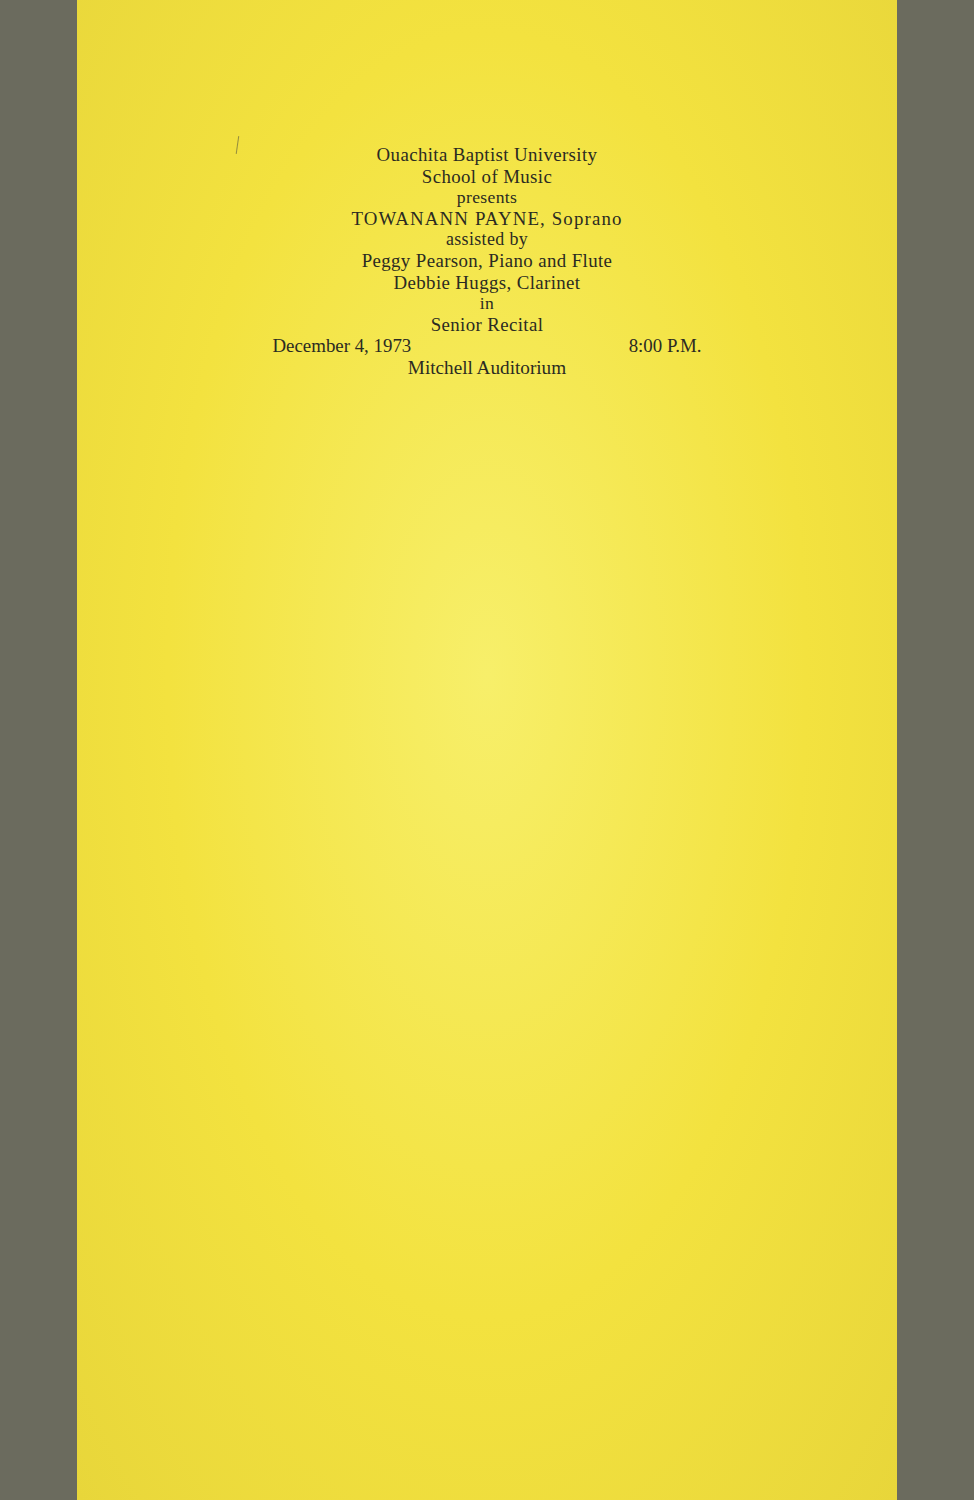Ouachita Baptist University
School of Music
presents
TOWANANN PAYNE, Soprano
assisted by
Peggy Pearson, Piano and Flute
Debbie Huggs, Clarinet
in
Senior Recital
December 4, 19738:00 P.M.
Mitchell Auditorium